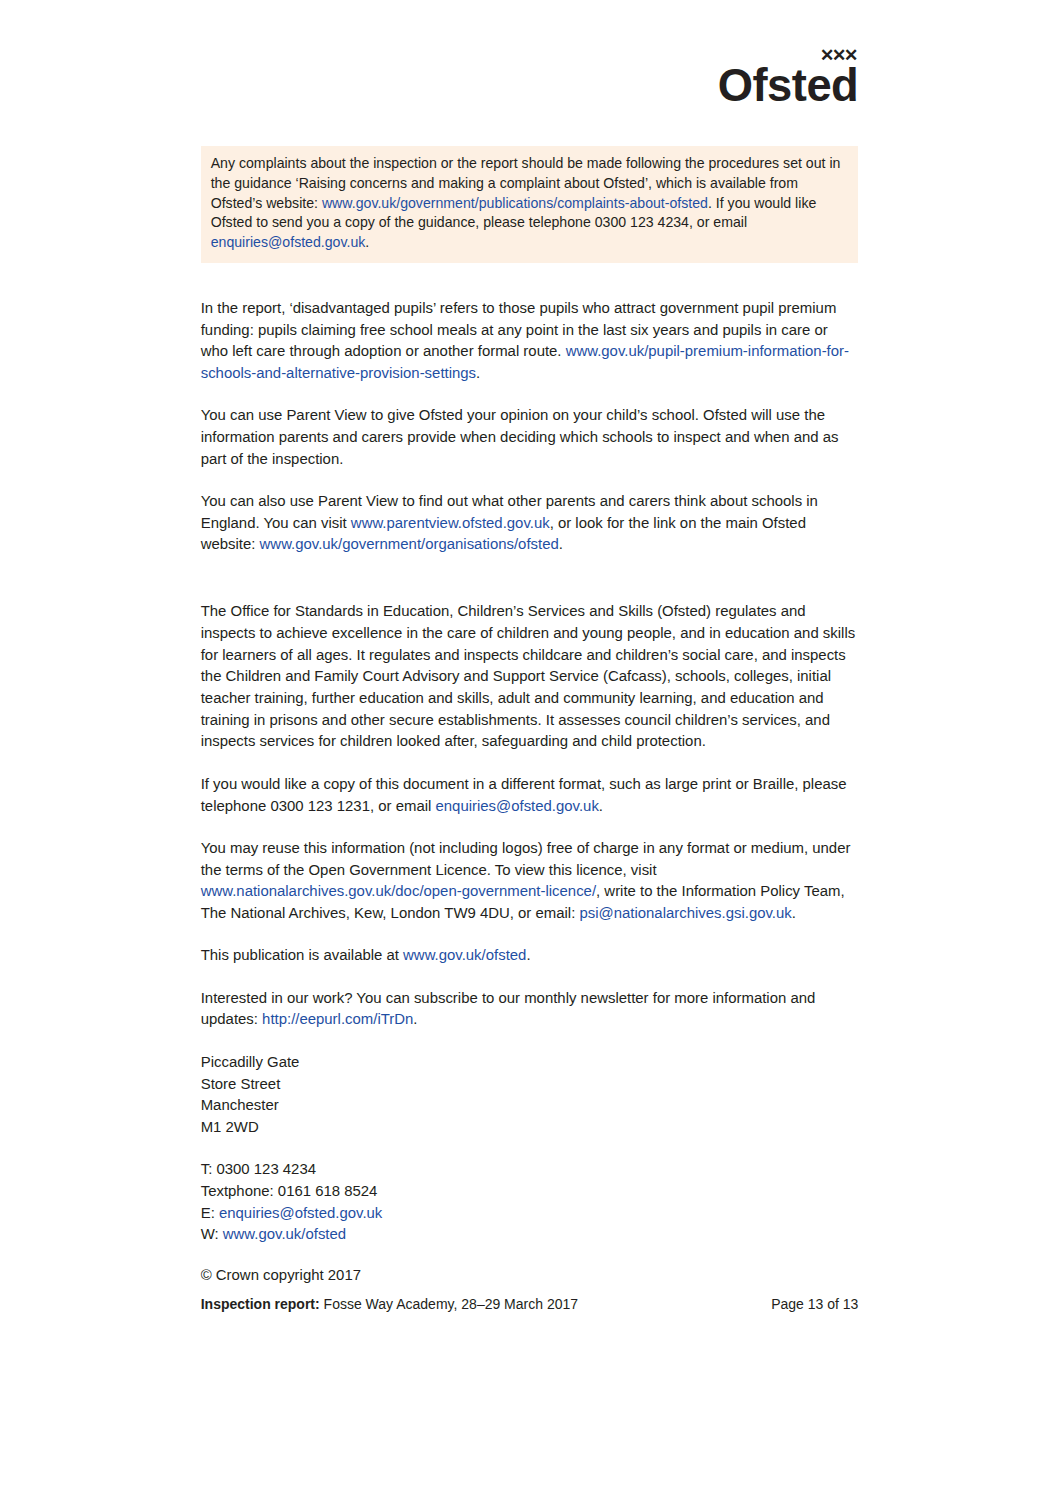✕✕✕Ofsted
Any complaints about the inspection or the report should be made following the procedures set out in the guidance ‘Raising concerns and making a complaint about Ofsted’, which is available from Ofsted’s website: www.gov.uk/government/publications/complaints-about-ofsted. If you would like Ofsted to send you a copy of the guidance, please telephone 0300 123 4234, or email enquiries@ofsted.gov.uk.
In the report, ‘disadvantaged pupils’ refers to those pupils who attract government pupil premium funding: pupils claiming free school meals at any point in the last six years and pupils in care or who left care through adoption or another formal route. www.gov.uk/pupil-premium-information-for-schools-and-alternative-provision-settings.
You can use Parent View to give Ofsted your opinion on your child’s school. Ofsted will use the information parents and carers provide when deciding which schools to inspect and when and as part of the inspection.
You can also use Parent View to find out what other parents and carers think about schools in England. You can visit www.parentview.ofsted.gov.uk, or look for the link on the main Ofsted website: www.gov.uk/government/organisations/ofsted.
The Office for Standards in Education, Children’s Services and Skills (Ofsted) regulates and inspects to achieve excellence in the care of children and young people, and in education and skills for learners of all ages. It regulates and inspects childcare and children’s social care, and inspects the Children and Family Court Advisory and Support Service (Cafcass), schools, colleges, initial teacher training, further education and skills, adult and community learning, and education and training in prisons and other secure establishments. It assesses council children’s services, and inspects services for children looked after, safeguarding and child protection.
If you would like a copy of this document in a different format, such as large print or Braille, please telephone 0300 123 1231, or email enquiries@ofsted.gov.uk.
You may reuse this information (not including logos) free of charge in any format or medium, under the terms of the Open Government Licence. To view this licence, visit www.nationalarchives.gov.uk/doc/open-government-licence/, write to the Information Policy Team, The National Archives, Kew, London TW9 4DU, or email: psi@nationalarchives.gsi.gov.uk.
This publication is available at www.gov.uk/ofsted.
Interested in our work? You can subscribe to our monthly newsletter for more information and updates: http://eepurl.com/iTrDn.
Piccadilly Gate
Store Street
Manchester
M1 2WD
T: 0300 123 4234
Textphone: 0161 618 8524
E: enquiries@ofsted.gov.uk
W: www.gov.uk/ofsted
© Crown copyright 2017
Inspection report: Fosse Way Academy, 28–29 March 2017
Page 13 of 13